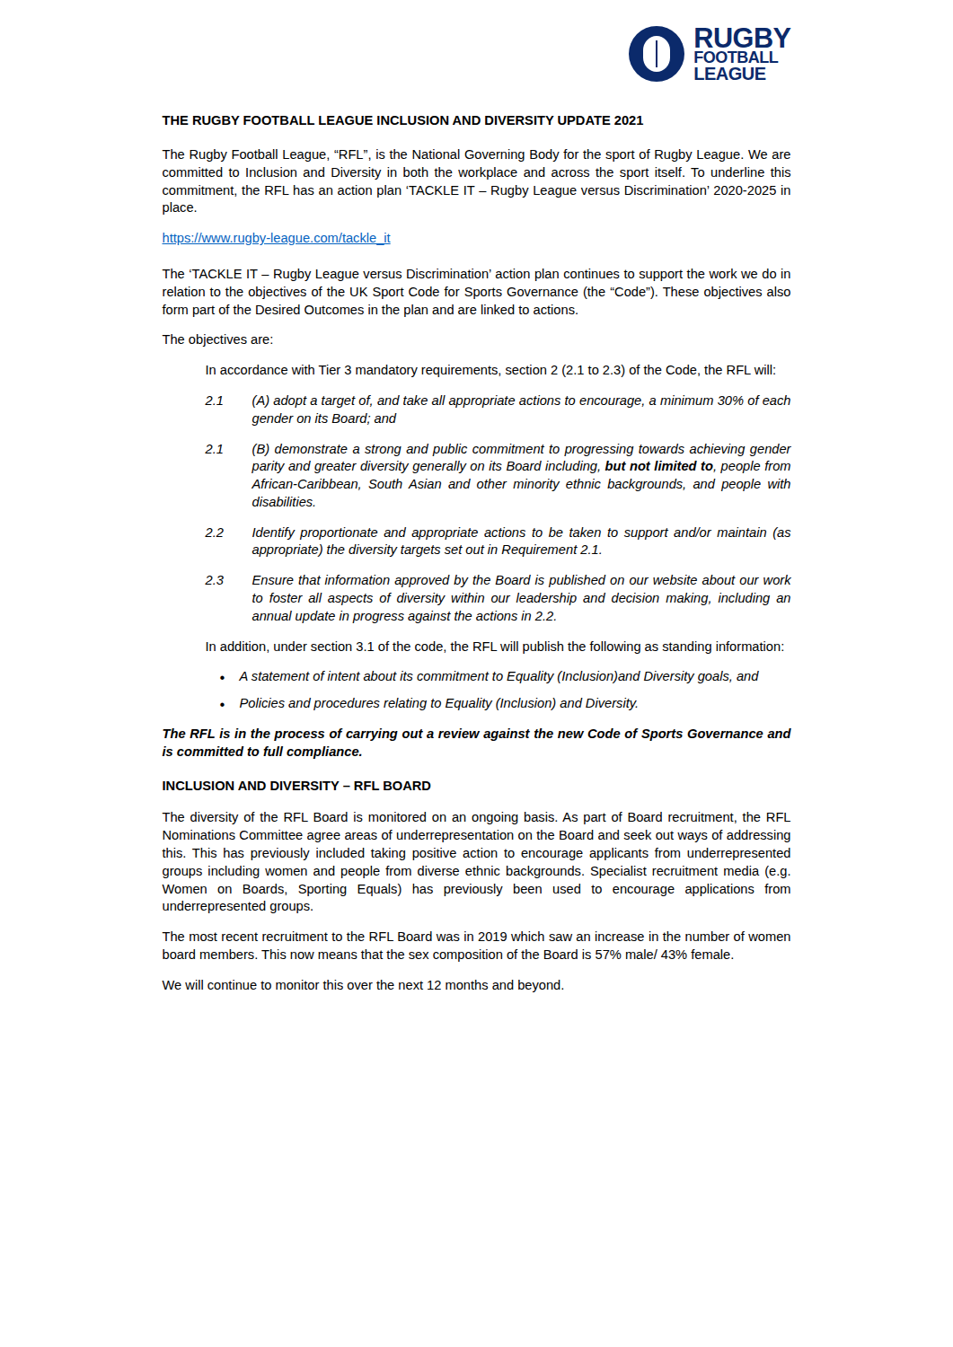RUGBY
FOOTBALL
LEAGUE
The Rugby Football League Inclusion and Diversity Update 2021
The Rugby Football League, “RFL”, is the National Governing Body for the sport of Rugby League. We are committed to Inclusion and Diversity in both the workplace and across the sport itself. To underline this commitment, the RFL has an action plan ‘TACKLE IT – Rugby League versus Discrimination’ 2020-2025 in place.
https://www.rugby-league.com/tackle_it
The ‘TACKLE IT – Rugby League versus Discrimination’ action plan continues to support the work we do in relation to the objectives of the UK Sport Code for Sports Governance (the “Code”). These objectives also form part of the Desired Outcomes in the plan and are linked to actions.
The objectives are:
In accordance with Tier 3 mandatory requirements, section 2 (2.1 to 2.3) of the Code, the RFL will:
2.1
(A) adopt a target of, and take all appropriate actions to encourage, a minimum 30% of each gender on its Board; and
2.1
(B) demonstrate a strong and public commitment to progressing towards achieving gender parity and greater diversity generally on its Board including, but not limited to, people from African-Caribbean, South Asian and other minority ethnic backgrounds, and people with disabilities.
2.2
Identify proportionate and appropriate actions to be taken to support and/or maintain (as appropriate) the diversity targets set out in Requirement 2.1.
2.3
Ensure that information approved by the Board is published on our website about our work to foster all aspects of diversity within our leadership and decision making, including an annual update in progress against the actions in 2.2.
In addition, under section 3.1 of the code, the RFL will publish the following as standing information:
A statement of intent about its commitment to Equality (Inclusion)and Diversity goals, and
Policies and procedures relating to Equality (Inclusion) and Diversity.
The RFL is in the process of carrying out a review against the new Code of Sports Governance and is committed to full compliance.
Inclusion and Diversity – RFL Board
The diversity of the RFL Board is monitored on an ongoing basis. As part of Board recruitment, the RFL Nominations Committee agree areas of underrepresentation on the Board and seek out ways of addressing this. This has previously included taking positive action to encourage applicants from underrepresented groups including women and people from diverse ethnic backgrounds. Specialist recruitment media (e.g. Women on Boards, Sporting Equals) has previously been used to encourage applications from underrepresented groups.
The most recent recruitment to the RFL Board was in 2019 which saw an increase in the number of women board members. This now means that the sex composition of the Board is 57% male/ 43% female.
We will continue to monitor this over the next 12 months and beyond.